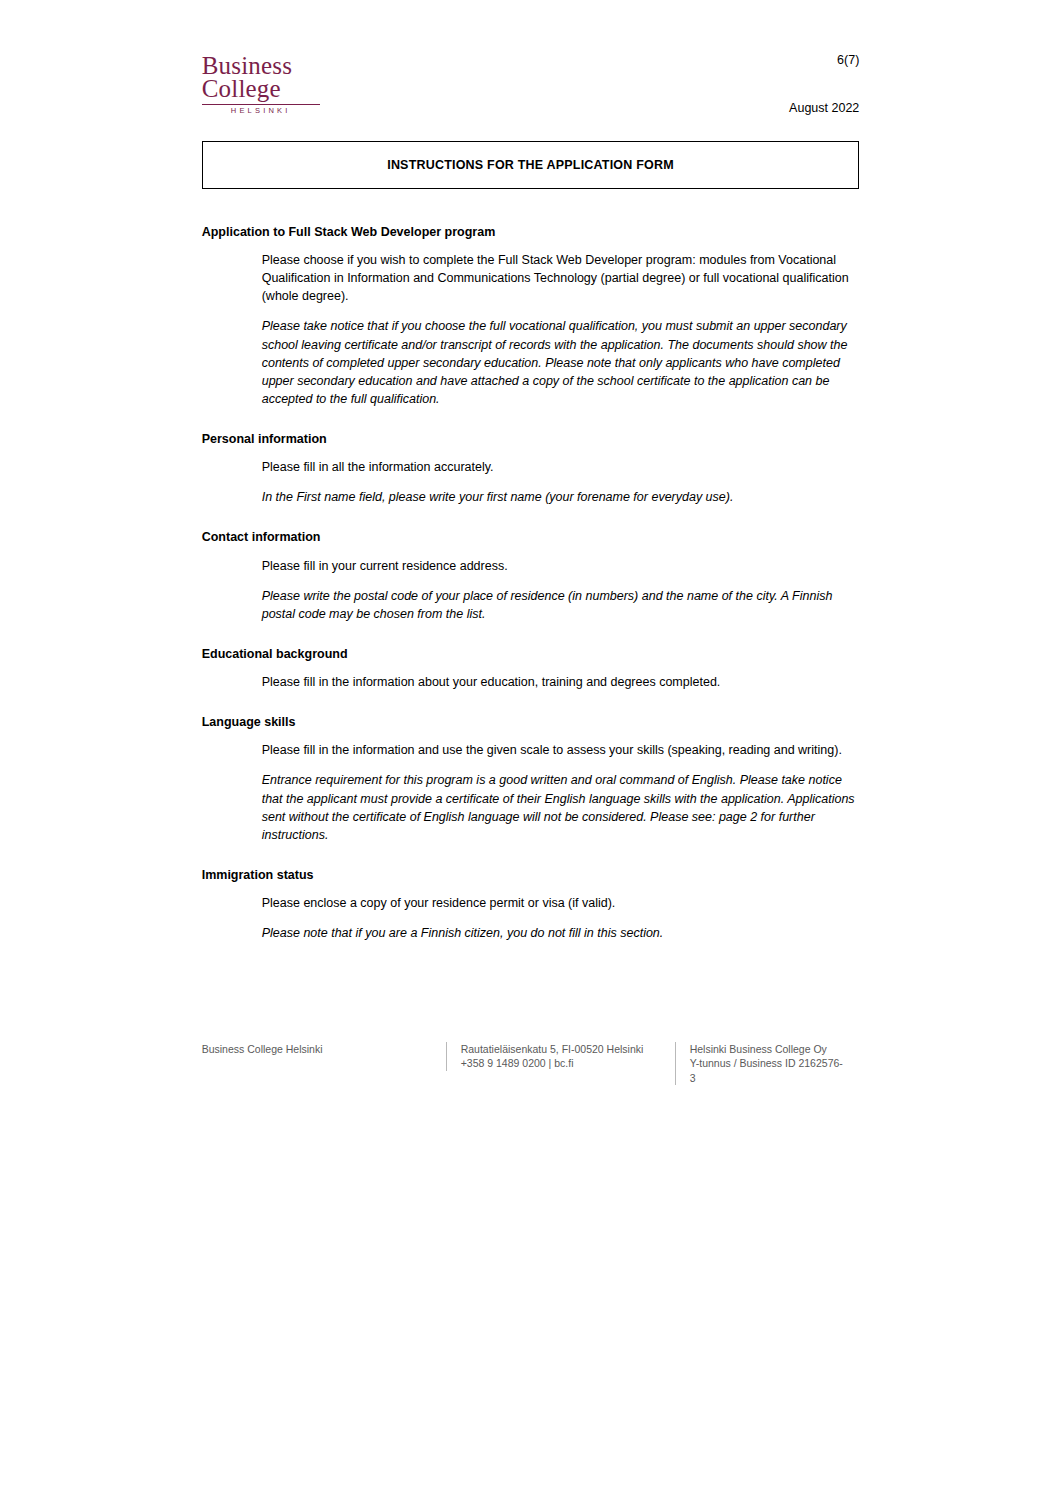Business College HELSINKI
6(7)
August 2022
INSTRUCTIONS FOR THE APPLICATION FORM
Application to Full Stack Web Developer program
Please choose if you wish to complete the Full Stack Web Developer program: modules from Vocational Qualification in Information and Communications Technology (partial degree) or full vocational qualification (whole degree).
Please take notice that if you choose the full vocational qualification, you must submit an upper secondary school leaving certificate and/or transcript of records with the application. The documents should show the contents of completed upper secondary education. Please note that only applicants who have completed upper secondary education and have attached a copy of the school certificate to the application can be accepted to the full qualification.
Personal information
Please fill in all the information accurately.
In the First name field, please write your first name (your forename for everyday use).
Contact information
Please fill in your current residence address.
Please write the postal code of your place of residence (in numbers) and the name of the city. A Finnish postal code may be chosen from the list.
Educational background
Please fill in the information about your education, training and degrees completed.
Language skills
Please fill in the information and use the given scale to assess your skills (speaking, reading and writing).
Entrance requirement for this program is a good written and oral command of English. Please take notice that the applicant must provide a certificate of their English language skills with the application. Applications sent without the certificate of English language will not be considered. Please see: page 2 for further instructions.
Immigration status
Please enclose a copy of your residence permit or visa (if valid).
Please note that if you are a Finnish citizen, you do not fill in this section.
Business College Helsinki
Rautatieläisenkatu 5, FI-00520 Helsinki
+358 9 1489 0200 | bc.fi
Helsinki Business College Oy
Y-tunnus / Business ID 2162576-3